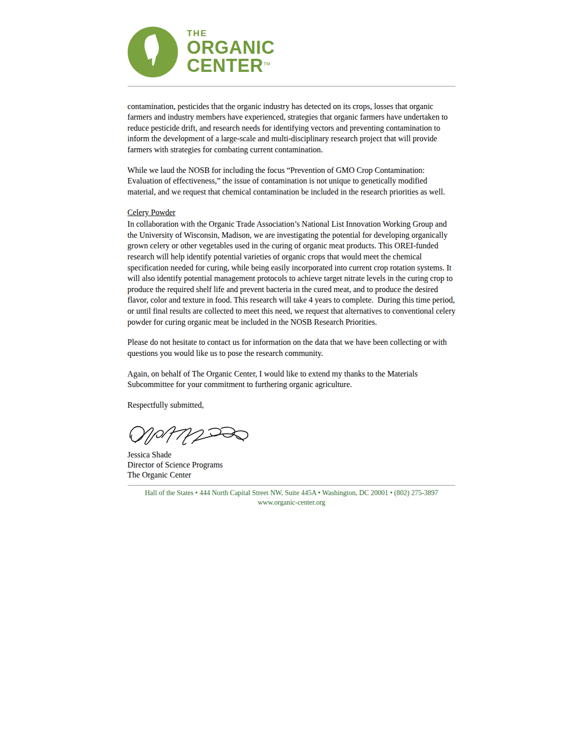THE ORGANIC CENTERTM
contamination, pesticides that the organic industry has detected on its crops, losses that organic farmers and industry members have experienced, strategies that organic farmers have undertaken to reduce pesticide drift, and research needs for identifying vectors and preventing contamination to inform the development of a large-scale and multi-disciplinary research project that will provide farmers with strategies for combating current contamination.
While we laud the NOSB for including the focus “Prevention of GMO Crop Contamination: Evaluation of effectiveness,” the issue of contamination is not unique to genetically modified material, and we request that chemical contamination be included in the research priorities as well.
Celery Powder
In collaboration with the Organic Trade Association’s National List Innovation Working Group and the University of Wisconsin, Madison, we are investigating the potential for developing organically grown celery or other vegetables used in the curing of organic meat products. This OREI-funded research will help identify potential varieties of organic crops that would meet the chemical specification needed for curing, while being easily incorporated into current crop rotation systems. It will also identify potential management protocols to achieve target nitrate levels in the curing crop to produce the required shelf life and prevent bacteria in the cured meat, and to produce the desired flavor, color and texture in food. This research will take 4 years to complete. During this time period, or until final results are collected to meet this need, we request that alternatives to conventional celery powder for curing organic meat be included in the NOSB Research Priorities.
Please do not hesitate to contact us for information on the data that we have been collecting or with questions you would like us to pose the research community.
Again, on behalf of The Organic Center, I would like to extend my thanks to the Materials Subcommittee for your commitment to furthering organic agriculture.
Respectfully submitted,
Jessica Shade
Director of Science Programs
The Organic Center
Hall of the States • 444 North Capital Street NW, Suite 445A • Washington, DC 20001 • (802) 275-3897
www.organic-center.org